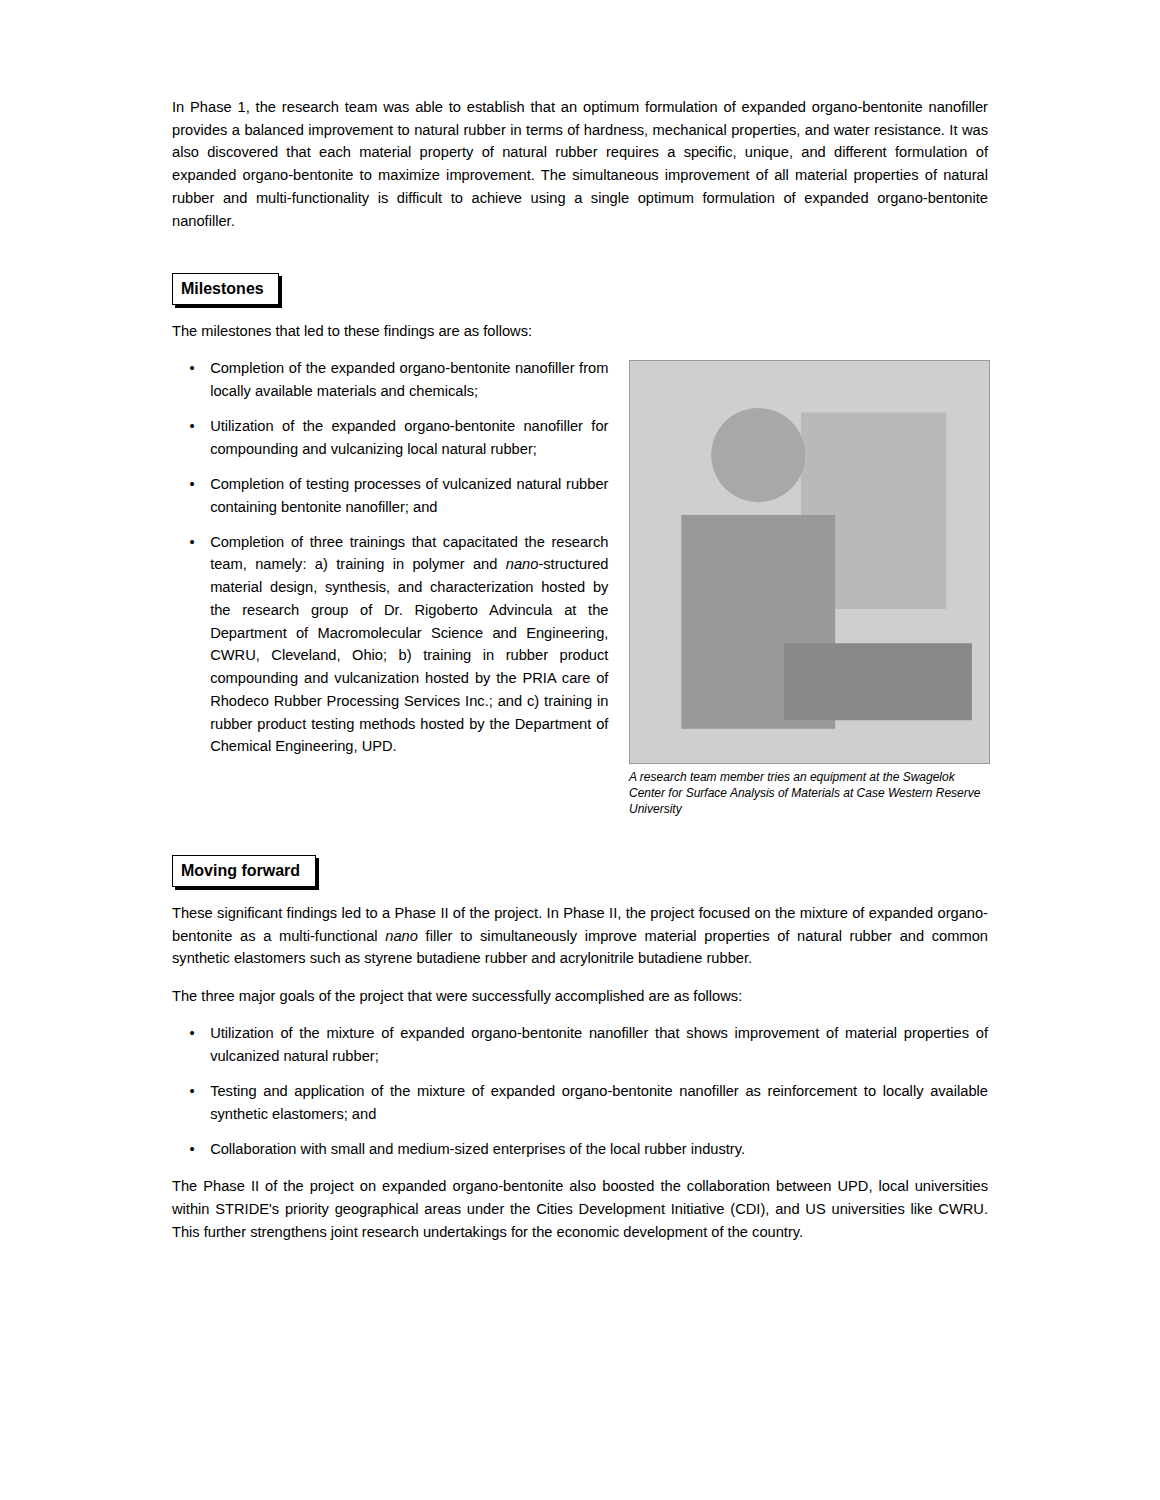In Phase 1, the research team was able to establish that an optimum formulation of expanded organo-bentonite nanofiller provides a balanced improvement to natural rubber in terms of hardness, mechanical properties, and water resistance. It was also discovered that each material property of natural rubber requires a specific, unique, and different formulation of expanded organo-bentonite to maximize improvement. The simultaneous improvement of all material properties of natural rubber and multi-functionality is difficult to achieve using a single optimum formulation of expanded organo-bentonite nanofiller.
Milestones
The milestones that led to these findings are as follows:
A research team member tries an equipment at the Swagelok Center for Surface Analysis of Materials at Case Western Reserve University
Completion of the expanded organo-bentonite nanofiller from locally available materials and chemicals;
Utilization of the expanded organo-bentonite nanofiller for compounding and vulcanizing local natural rubber;
Completion of testing processes of vulcanized natural rubber containing bentonite nanofiller; and
Completion of three trainings that capacitated the research team, namely: a) training in polymer and nano-structured material design, synthesis, and characterization hosted by the research group of Dr. Rigoberto Advincula at the Department of Macromolecular Science and Engineering, CWRU, Cleveland, Ohio; b) training in rubber product compounding and vulcanization hosted by the PRIA care of Rhodeco Rubber Processing Services Inc.; and c) training in rubber product testing methods hosted by the Department of Chemical Engineering, UPD.
Moving forward
These significant findings led to a Phase II of the project. In Phase II, the project focused on the mixture of expanded organo-bentonite as a multi-functional nano filler to simultaneously improve material properties of natural rubber and common synthetic elastomers such as styrene butadiene rubber and acrylonitrile butadiene rubber.
The three major goals of the project that were successfully accomplished are as follows:
Utilization of the mixture of expanded organo-bentonite nanofiller that shows improvement of material properties of vulcanized natural rubber;
Testing and application of the mixture of expanded organo-bentonite nanofiller as reinforcement to locally available synthetic elastomers; and
Collaboration with small and medium-sized enterprises of the local rubber industry.
The Phase II of the project on expanded organo-bentonite also boosted the collaboration between UPD, local universities within STRIDE's priority geographical areas under the Cities Development Initiative (CDI), and US universities like CWRU. This further strengthens joint research undertakings for the economic development of the country.